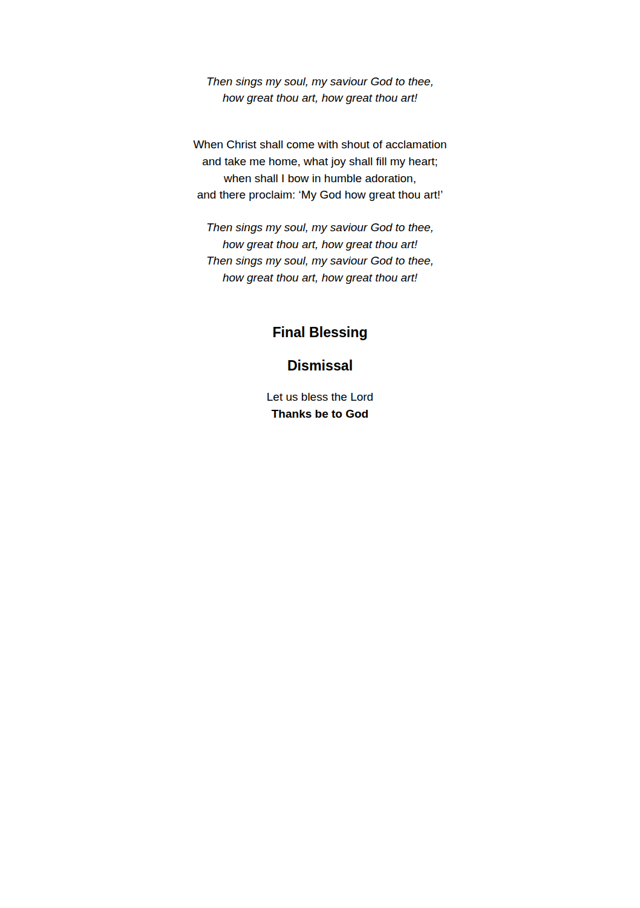Then sings my soul, my saviour God to thee,
how great thou art, how great thou art!
When Christ shall come with shout of acclamation
and take me home, what joy shall fill my heart;
when shall I bow in humble adoration,
and there proclaim: ‘My God how great thou art!’
Then sings my soul, my saviour God to thee,
how great thou art, how great thou art!
Then sings my soul, my saviour God to thee,
how great thou art, how great thou art!
Final Blessing
Dismissal
Let us bless the Lord
Thanks be to God